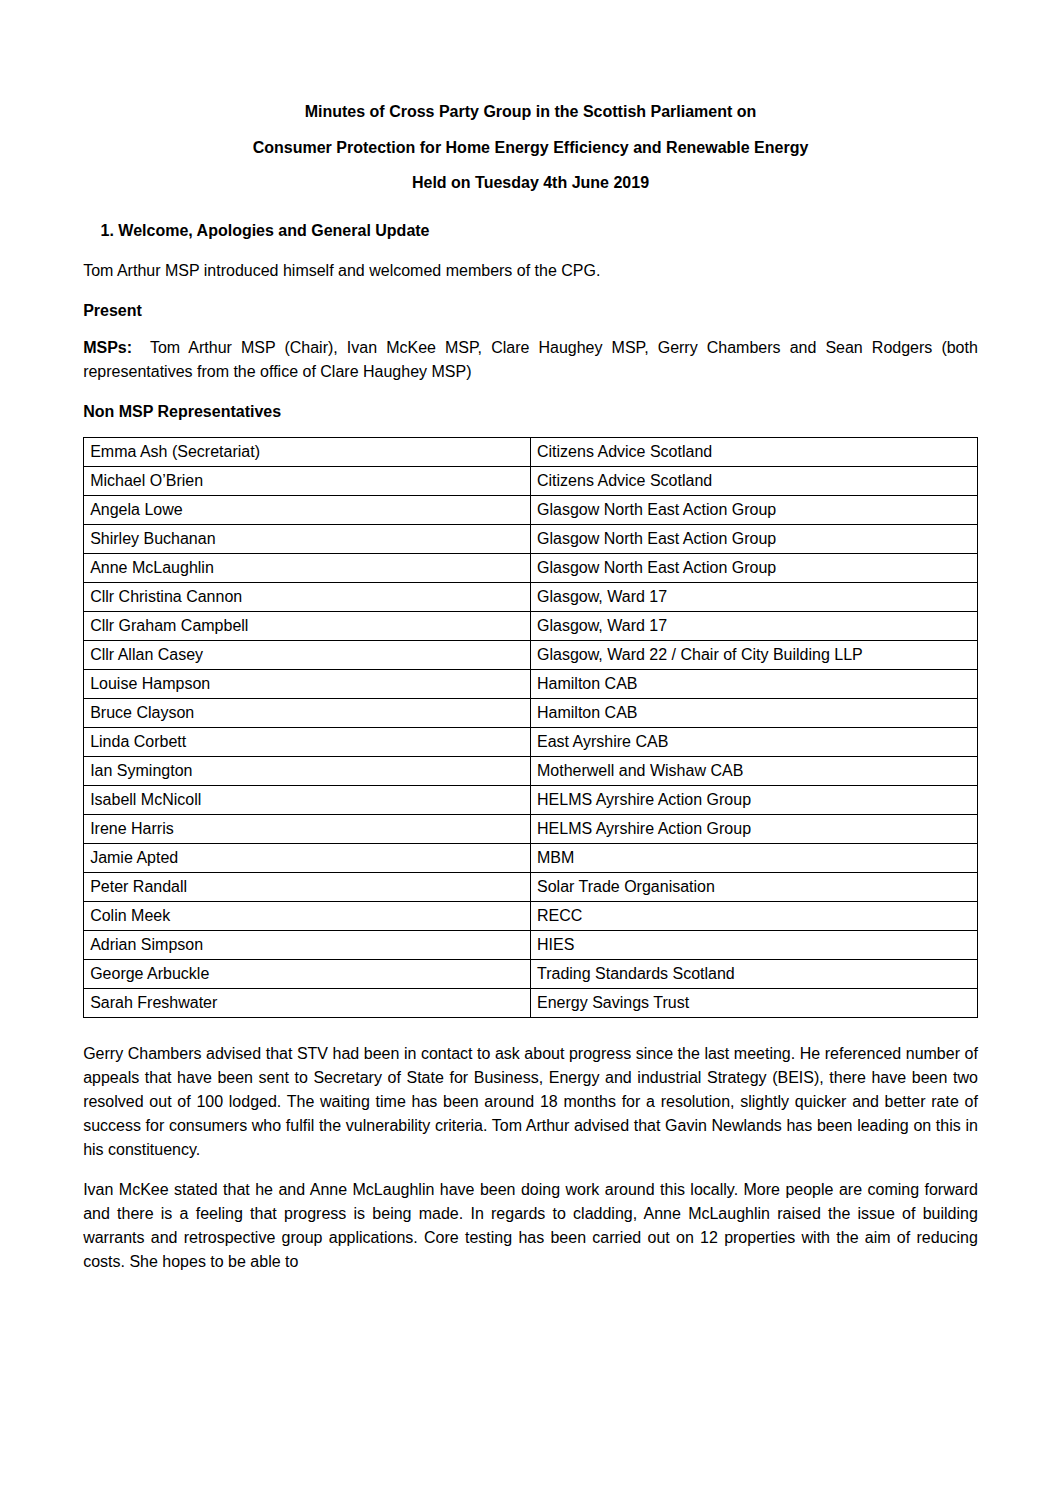Minutes of Cross Party Group in the Scottish Parliament on Consumer Protection for Home Energy Efficiency and Renewable Energy Held on Tuesday 4th June 2019
Welcome, Apologies and General Update
Tom Arthur MSP introduced himself and welcomed members of the CPG.
Present
MSPs: Tom Arthur MSP (Chair), Ivan McKee MSP, Clare Haughey MSP, Gerry Chambers and Sean Rodgers (both representatives from the office of Clare Haughey MSP)
Non MSP Representatives
| Emma Ash (Secretariat) | Citizens Advice Scotland |
| Michael O’Brien | Citizens Advice Scotland |
| Angela Lowe | Glasgow North East Action Group |
| Shirley Buchanan | Glasgow North East Action Group |
| Anne McLaughlin | Glasgow North East Action Group |
| Cllr Christina Cannon | Glasgow, Ward 17 |
| Cllr Graham Campbell | Glasgow, Ward 17 |
| Cllr Allan Casey | Glasgow, Ward 22 / Chair of City Building LLP |
| Louise Hampson | Hamilton CAB |
| Bruce Clayson | Hamilton CAB |
| Linda Corbett | East Ayrshire CAB |
| Ian Symington | Motherwell and Wishaw CAB |
| Isabell McNicoll | HELMS Ayrshire Action Group |
| Irene Harris | HELMS Ayrshire Action Group |
| Jamie Apted | MBM |
| Peter Randall | Solar Trade Organisation |
| Colin Meek | RECC |
| Adrian Simpson | HIES |
| George Arbuckle | Trading Standards Scotland |
| Sarah Freshwater | Energy Savings Trust |
Gerry Chambers advised that STV had been in contact to ask about progress since the last meeting. He referenced number of appeals that have been sent to Secretary of State for Business, Energy and industrial Strategy (BEIS), there have been two resolved out of 100 lodged. The waiting time has been around 18 months for a resolution, slightly quicker and better rate of success for consumers who fulfil the vulnerability criteria. Tom Arthur advised that Gavin Newlands has been leading on this in his constituency.
Ivan McKee stated that he and Anne McLaughlin have been doing work around this locally. More people are coming forward and there is a feeling that progress is being made. In regards to cladding, Anne McLaughlin raised the issue of building warrants and retrospective group applications. Core testing has been carried out on 12 properties with the aim of reducing costs. She hopes to be able to